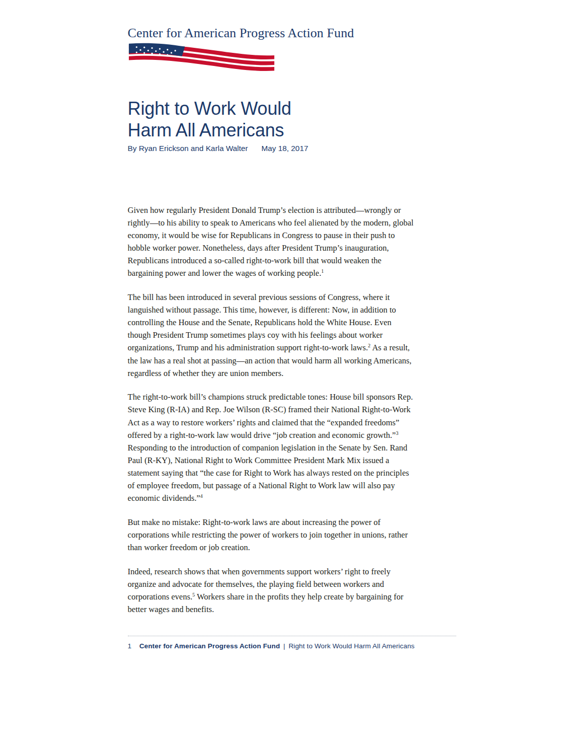Center for American Progress Action Fund
Right to Work Would
Harm All Americans
By Ryan Erickson and Karla WalterMay 18, 2017
Given how regularly President Donald Trump’s election is attributed—wrongly or rightly—to his ability to speak to Americans who feel alienated by the modern, global economy, it would be wise for Republicans in Congress to pause in their push to hobble worker power. Nonetheless, days after President Trump’s inauguration, Republicans introduced a so-called right-to-work bill that would weaken the bargaining power and lower the wages of working people.1
The bill has been introduced in several previous sessions of Congress, where it languished without passage. This time, however, is different: Now, in addition to controlling the House and the Senate, Republicans hold the White House. Even though President Trump sometimes plays coy with his feelings about worker organizations, Trump and his administration support right-to-work laws.2 As a result, the law has a real shot at passing—an action that would harm all working Americans, regardless of whether they are union members.
The right-to-work bill’s champions struck predictable tones: House bill sponsors Rep. Steve King (R-IA) and Rep. Joe Wilson (R-SC) framed their National Right-to-Work Act as a way to restore workers’ rights and claimed that the “expanded freedoms” offered by a right-to-work law would drive “job creation and economic growth.”3 Responding to the introduction of companion legislation in the Senate by Sen. Rand Paul (R-KY), National Right to Work Committee President Mark Mix issued a statement saying that “the case for Right to Work has always rested on the principles of employee freedom, but passage of a National Right to Work law will also pay economic dividends.”4
But make no mistake: Right-to-work laws are about increasing the power of corporations while restricting the power of workers to join together in unions, rather than worker freedom or job creation.
Indeed, research shows that when governments support workers’ right to freely organize and advocate for themselves, the playing field between workers and corporations evens.5 Workers share in the profits they help create by bargaining for better wages and benefits.
1 Center for American Progress Action Fund|Right to Work Would Harm All Americans